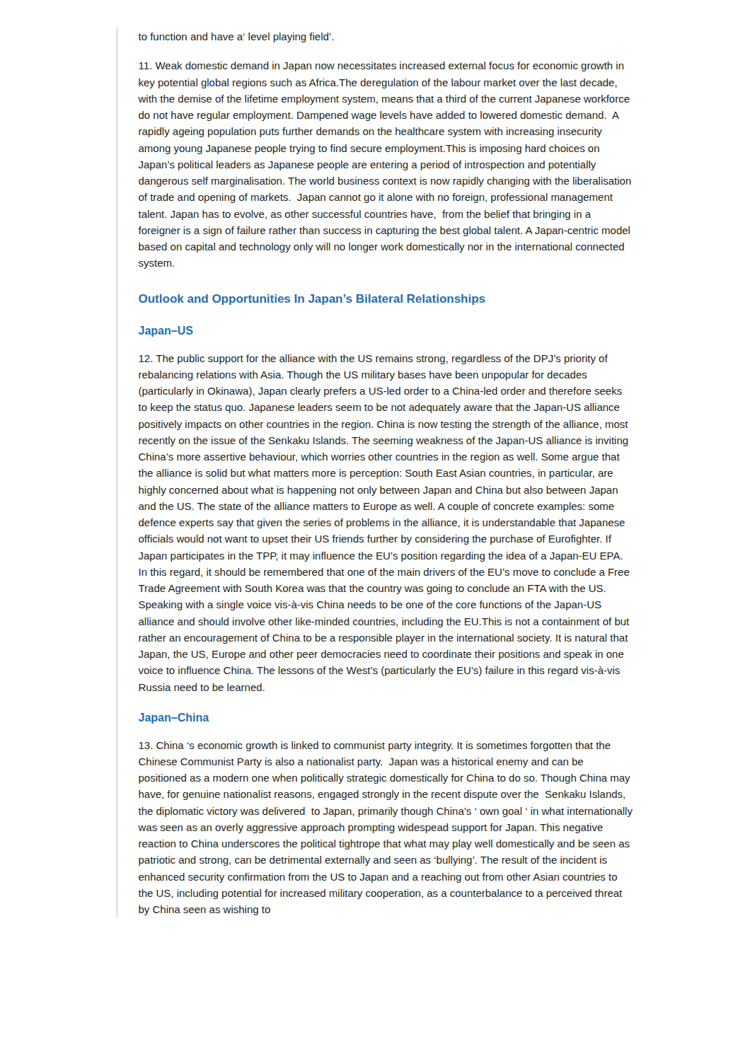to function and have a‘ level playing field’.
11. Weak domestic demand in Japan now necessitates increased external focus for economic growth in key potential global regions such as Africa.The deregulation of the labour market over the last decade, with the demise of the lifetime employment system, means that a third of the current Japanese workforce do not have regular employment. Dampened wage levels have added to lowered domestic demand. A rapidly ageing population puts further demands on the healthcare system with increasing insecurity among young Japanese people trying to find secure employment.This is imposing hard choices on Japan’s political leaders as Japanese people are entering a period of introspection and potentially dangerous self marginalisation. The world business context is now rapidly changing with the liberalisation of trade and opening of markets. Japan cannot go it alone with no foreign, professional management talent. Japan has to evolve, as other successful countries have, from the belief that bringing in a foreigner is a sign of failure rather than success in capturing the best global talent. A Japan-centric model based on capital and technology only will no longer work domestically nor in the international connected system.
Outlook and Opportunities In Japan’s Bilateral Relationships
Japan–US
12. The public support for the alliance with the US remains strong, regardless of the DPJ’s priority of rebalancing relations with Asia. Though the US military bases have been unpopular for decades (particularly in Okinawa), Japan clearly prefers a US-led order to a China-led order and therefore seeks to keep the status quo. Japanese leaders seem to be not adequately aware that the Japan-US alliance positively impacts on other countries in the region. China is now testing the strength of the alliance, most recently on the issue of the Senkaku Islands. The seeming weakness of the Japan-US alliance is inviting China’s more assertive behaviour, which worries other countries in the region as well. Some argue that the alliance is solid but what matters more is perception: South East Asian countries, in particular, are highly concerned about what is happening not only between Japan and China but also between Japan and the US. The state of the alliance matters to Europe as well. A couple of concrete examples: some defence experts say that given the series of problems in the alliance, it is understandable that Japanese officials would not want to upset their US friends further by considering the purchase of Eurofighter. If Japan participates in the TPP, it may influence the EU’s position regarding the idea of a Japan-EU EPA. In this regard, it should be remembered that one of the main drivers of the EU’s move to conclude a Free Trade Agreement with South Korea was that the country was going to conclude an FTA with the US. Speaking with a single voice vis-à-vis China needs to be one of the core functions of the Japan-US alliance and should involve other like-minded countries, including the EU.This is not a containment of but rather an encouragement of China to be a responsible player in the international society. It is natural that Japan, the US, Europe and other peer democracies need to coordinate their positions and speak in one voice to influence China. The lessons of the West’s (particularly the EU’s) failure in this regard vis-à-vis Russia need to be learned.
Japan–China
13. China ‘s economic growth is linked to communist party integrity. It is sometimes forgotten that the Chinese Communist Party is also a nationalist party. Japan was a historical enemy and can be positioned as a modern one when politically strategic domestically for China to do so. Though China may have, for genuine nationalist reasons, engaged strongly in the recent dispute over the Senkaku Islands, the diplomatic victory was delivered to Japan, primarily though China’s ‘ own goal ‘ in what internationally was seen as an overly aggressive approach prompting widespead support for Japan. This negative reaction to China underscores the political tightrope that what may play well domestically and be seen as patriotic and strong, can be detrimental externally and seen as ‘bullying’. The result of the incident is enhanced security confirmation from the US to Japan and a reaching out from other Asian countries to the US, including potential for increased military cooperation, as a counterbalance to a perceived threat by China seen as wishing to